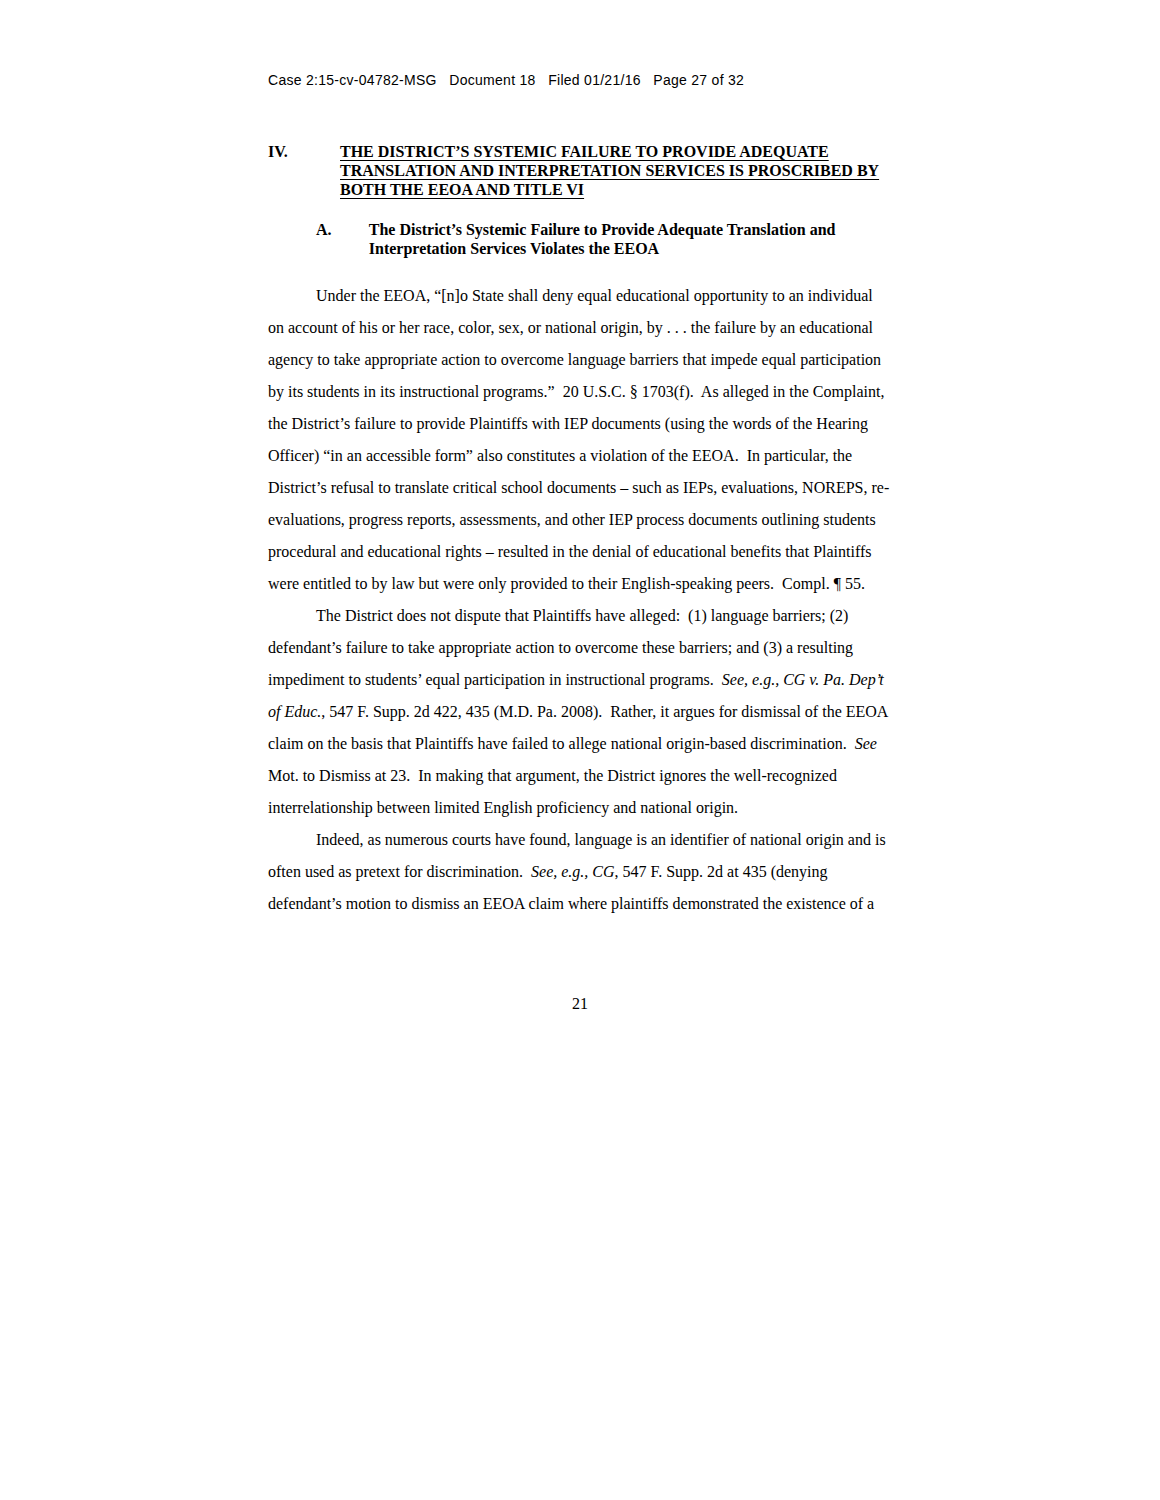Case 2:15-cv-04782-MSG Document 18 Filed 01/21/16 Page 27 of 32
IV.
The District’s Systemic Failure to Provide Adequate Translation and Interpretation Services Is Proscribed by Both the EEOA and Title VI
A.
The District’s Systemic Failure to Provide Adequate Translation and Interpretation Services Violates the EEOA
Under the EEOA, “[n]o State shall deny equal educational opportunity to an individual on account of his or her race, color, sex, or national origin, by . . . the failure by an educational agency to take appropriate action to overcome language barriers that impede equal participation by its students in its instructional programs.” 20 U.S.C. § 1703(f). As alleged in the Complaint, the District’s failure to provide Plaintiffs with IEP documents (using the words of the Hearing Officer) “in an accessible form” also constitutes a violation of the EEOA. In particular, the District’s refusal to translate critical school documents – such as IEPs, evaluations, NOREPS, re-evaluations, progress reports, assessments, and other IEP process documents outlining students procedural and educational rights – resulted in the denial of educational benefits that Plaintiffs were entitled to by law but were only provided to their English-speaking peers. Compl. ¶ 55.
The District does not dispute that Plaintiffs have alleged: (1) language barriers; (2) defendant’s failure to take appropriate action to overcome these barriers; and (3) a resulting impediment to students’ equal participation in instructional programs. See, e.g., CG v. Pa. Dep’t of Educ., 547 F. Supp. 2d 422, 435 (M.D. Pa. 2008). Rather, it argues for dismissal of the EEOA claim on the basis that Plaintiffs have failed to allege national origin-based discrimination. See Mot. to Dismiss at 23. In making that argument, the District ignores the well-recognized interrelationship between limited English proficiency and national origin.
Indeed, as numerous courts have found, language is an identifier of national origin and is often used as pretext for discrimination. See, e.g., CG, 547 F. Supp. 2d at 435 (denying defendant’s motion to dismiss an EEOA claim where plaintiffs demonstrated the existence of a
21